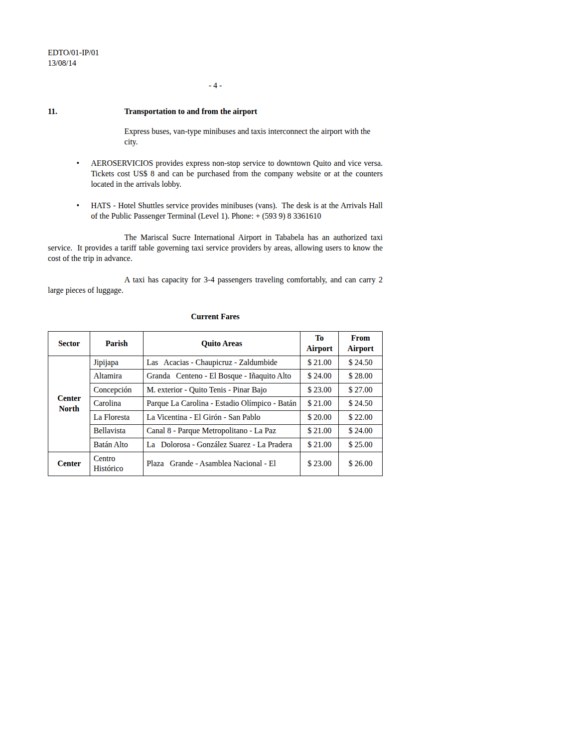EDTO/01-IP/01
13/08/14
- 4 -
11. Transportation to and from the airport
Express buses, van-type minibuses and taxis interconnect the airport with the city.
AEROSERVICIOS provides express non-stop service to downtown Quito and vice versa. Tickets cost US$ 8 and can be purchased from the company website or at the counters located in the arrivals lobby.
HATS - Hotel Shuttles service provides minibuses (vans). The desk is at the Arrivals Hall of the Public Passenger Terminal (Level 1). Phone: + (593 9) 8 3361610
The Mariscal Sucre International Airport in Tababela has an authorized taxi service. It provides a tariff table governing taxi service providers by areas, allowing users to know the cost of the trip in advance.
A taxi has capacity for 3-4 passengers traveling comfortably, and can carry 2 large pieces of luggage.
Current Fares
| Sector | Parish | Quito Areas | To Airport | From Airport |
| --- | --- | --- | --- | --- |
| Center North | Jipijapa | Las Acacias - Chaupicruz - Zaldumbide | $ 21.00 | $ 24.50 |
| Altamira | Granda Centeno - El Bosque - Iñaquito Alto | $ 24.00 | $ 28.00 |
| Concepción | M. exterior - Quito Tenis - Pinar Bajo | $ 23.00 | $ 27.00 |
| Carolina | Parque La Carolina - Estadio Olímpico - Batán | $ 21.00 | $ 24.50 |
| La Floresta | La Vicentina - El Girón - San Pablo | $ 20.00 | $ 22.00 |
| Bellavista | Canal 8 - Parque Metropolitano - La Paz | $ 21.00 | $ 24.00 |
| Batán Alto | La Dolorosa - González Suarez - La Pradera | $ 21.00 | $ 25.00 |
| Center | Centro Histórico | Plaza Grande - Asamblea Nacional - El Dorado Parque El Ejido - El Trébol | $ 23.00 | $ 26.00 |